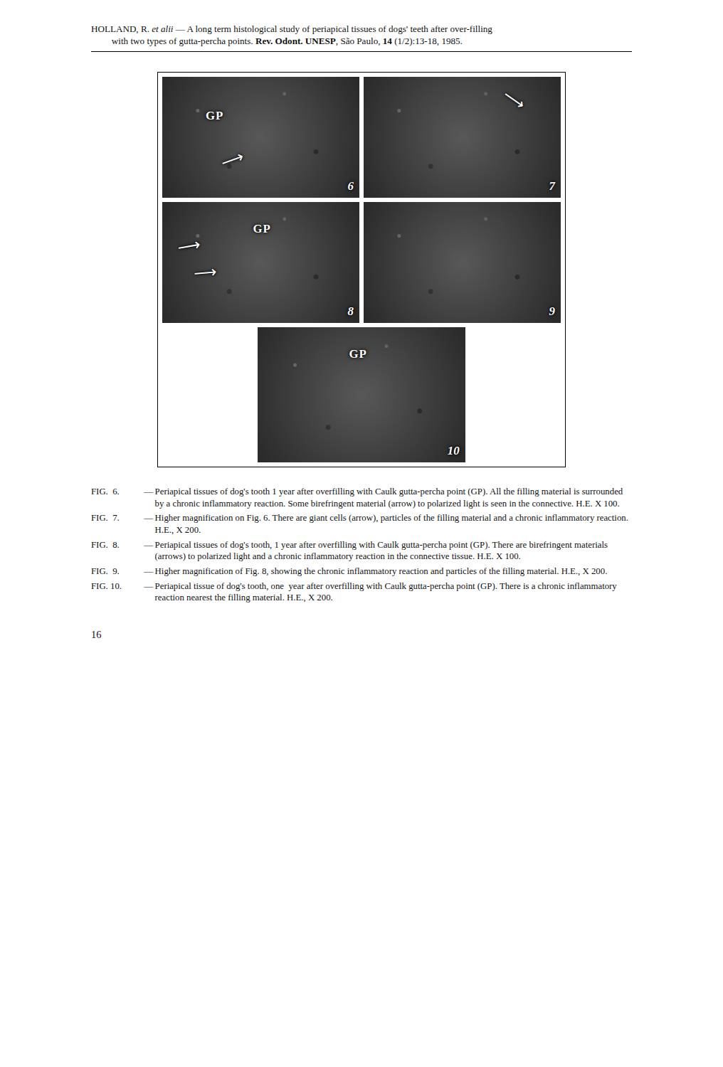HOLLAND, R. et alii — A long term histological study of periapical tissues of dogs' teeth after over-filling
with two types of gutta-percha points. Rev. Odont. UNESP, São Paulo, 14 (1/2):13-18, 1985.
GP ⟶ 6
⟶ 7
GP ⟶ ⟶ 8
9
GP 10
FIG. 6. — Periapical tissues of dog's tooth 1 year after overfilling with Caulk gutta-percha point (GP). All the filling material is surrounded by a chronic inflammatory reaction. Some birefringent material (arrow) to polarized light is seen in the connective. H.E. X 100.
FIG. 7. — Higher magnification on Fig. 6. There are giant cells (arrow), particles of the filling material and a chronic inflammatory reaction. H.E., X 200.
FIG. 8. — Periapical tissues of dog's tooth, 1 year after overfilling with Caulk gutta-percha point (GP). There are birefringent materials (arrows) to polarized light and a chronic inflammatory reaction in the connective tissue. H.E. X 100.
FIG. 9. — Higher magnification of Fig. 8, showing the chronic inflammatory reaction and particles of the filling material. H.E., X 200.
FIG. 10. — Periapical tissue of dog's tooth, one year after overfilling with Caulk gutta-percha point (GP). There is a chronic inflammatory reaction nearest the filling material. H.E., X 200.
16